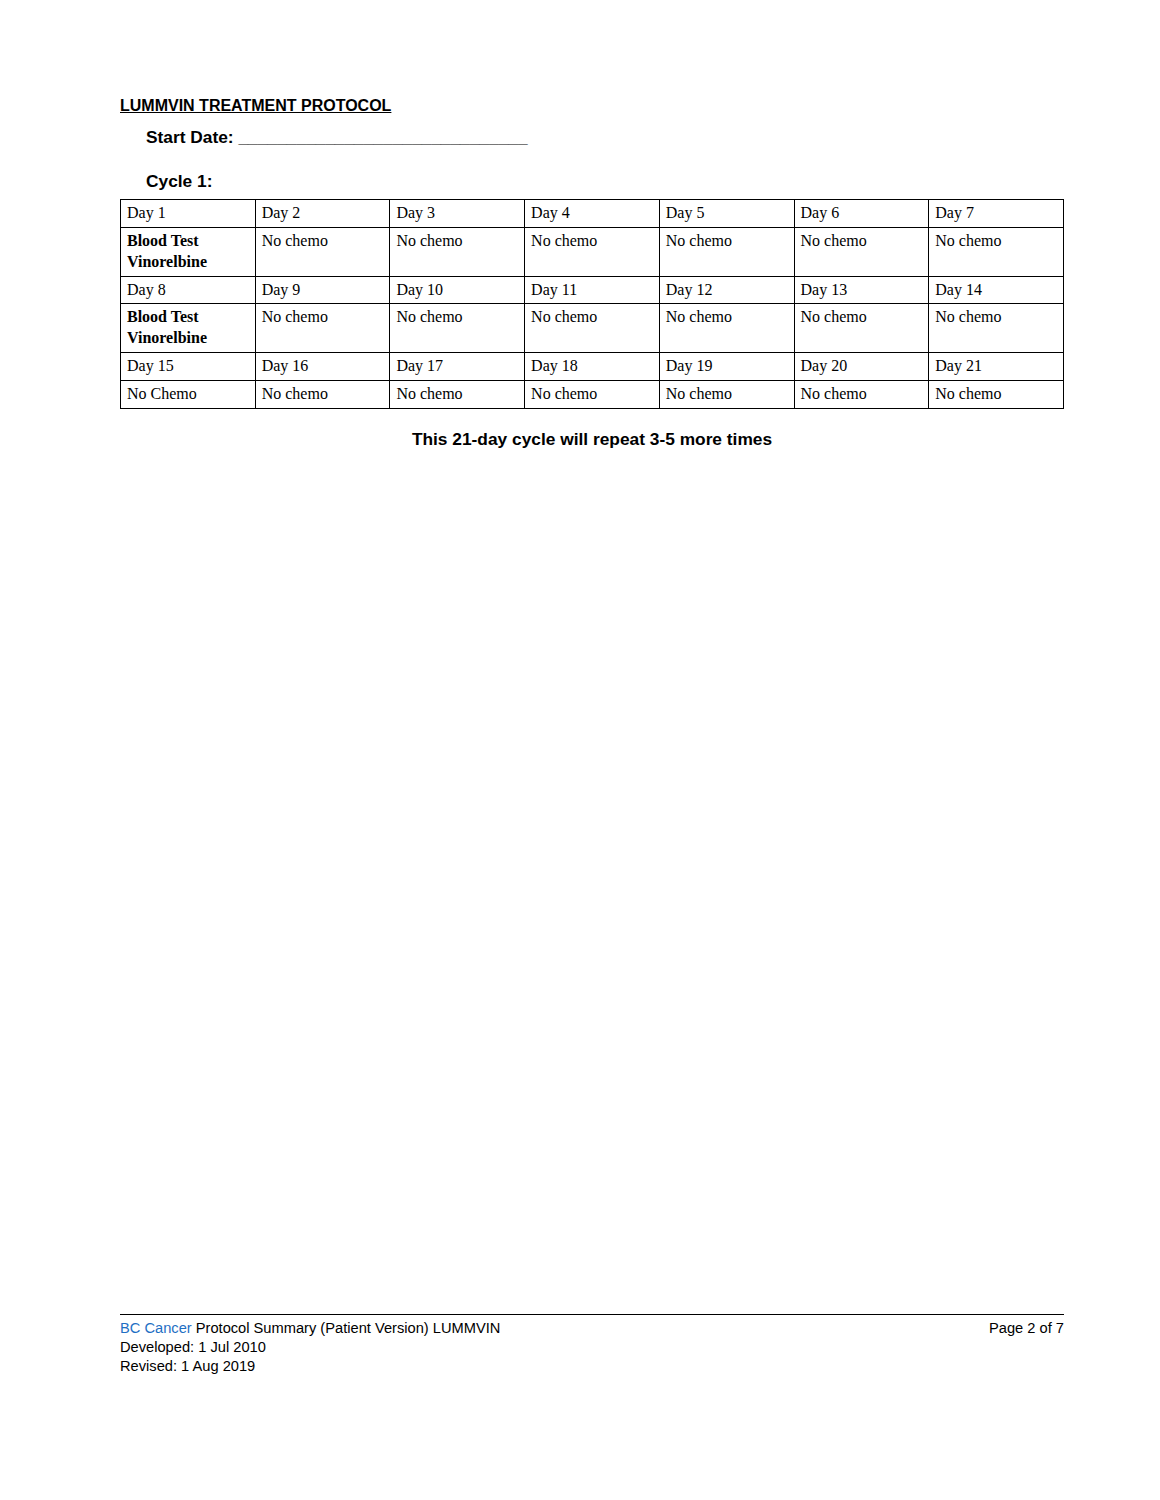LUMMVIN TREATMENT PROTOCOL
Start Date: ______________________________
Cycle 1:
| Day 1 | Day 2 | Day 3 | Day 4 | Day 5 | Day 6 | Day 7 |
| Blood Test Vinorelbine | No chemo | No chemo | No chemo | No chemo | No chemo | No chemo |
| Day 8 | Day 9 | Day 10 | Day 11 | Day 12 | Day 13 | Day 14 |
| Blood Test Vinorelbine | No chemo | No chemo | No chemo | No chemo | No chemo | No chemo |
| Day 15 | Day 16 | Day 17 | Day 18 | Day 19 | Day 20 | Day 21 |
| No Chemo | No chemo | No chemo | No chemo | No chemo | No chemo | No chemo |
This 21-day cycle will repeat 3-5 more times
BC Cancer Protocol Summary (Patient Version) LUMMVIN Page 2 of 7
Developed: 1 Jul 2010
Revised: 1 Aug 2019